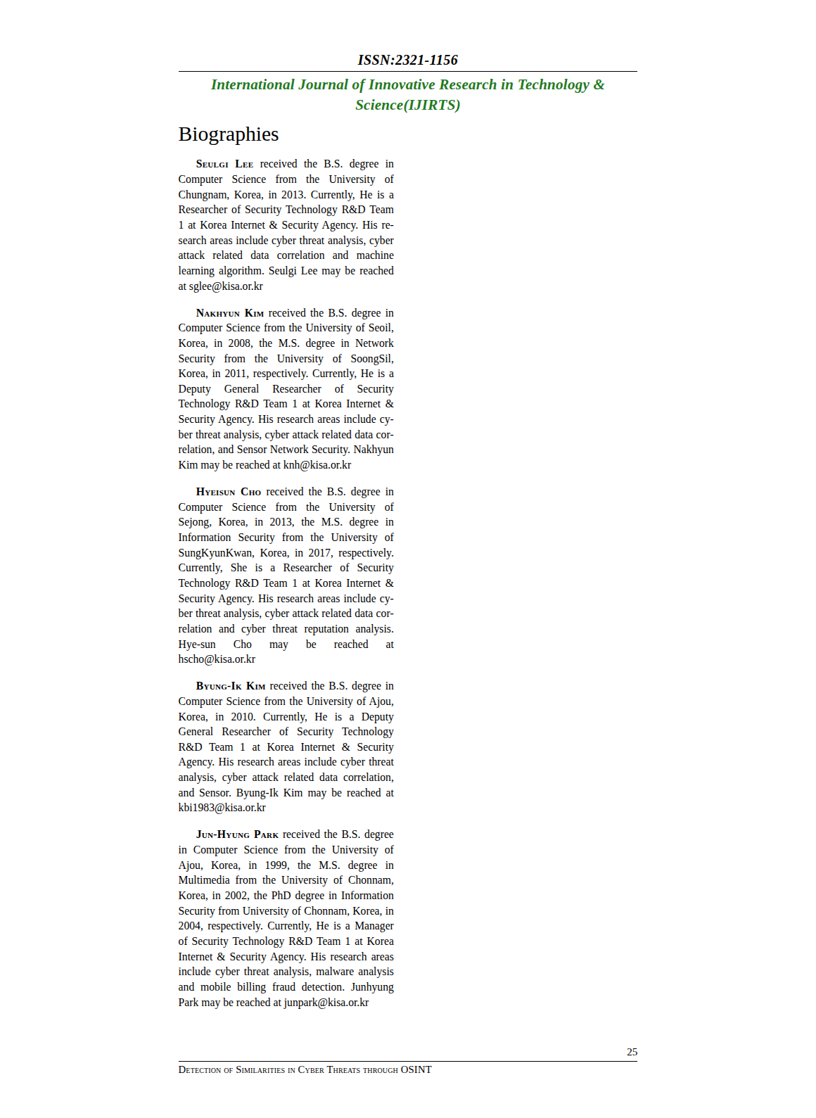ISSN:2321-1156
International Journal of Innovative Research in Technology & Science(IJIRTS)
Biographies
Seulgi Lee received the B.S. degree in Computer Science from the University of Chungnam, Korea, in 2013. Currently, He is a Researcher of Security Technology R&D Team 1 at Korea Internet & Security Agency. His research areas include cyber threat analysis, cyber attack related data correlation and machine learning algorithm. Seulgi Lee may be reached at sglee@kisa.or.kr
Nakhyun Kim received the B.S. degree in Computer Science from the University of Seoil, Korea, in 2008, the M.S. degree in Network Security from the University of SoongSil, Korea, in 2011, respectively. Currently, He is a Deputy General Researcher of Security Technology R&D Team 1 at Korea Internet & Security Agency. His research areas include cyber threat analysis, cyber attack related data correlation, and Sensor Network Security. Nakhyun Kim may be reached at knh@kisa.or.kr
Hyeisun Cho received the B.S. degree in Computer Science from the University of Sejong, Korea, in 2013, the M.S. degree in Information Security from the University of SungKyunKwan, Korea, in 2017, respectively. Currently, She is a Researcher of Security Technology R&D Team 1 at Korea Internet & Security Agency. His research areas include cyber threat analysis, cyber attack related data correlation and cyber threat reputation analysis. Hye-sun Cho may be reached at hscho@kisa.or.kr
Byung-Ik Kim received the B.S. degree in Computer Science from the University of Ajou, Korea, in 2010. Currently, He is a Deputy General Researcher of Security Technology R&D Team 1 at Korea Internet & Security Agency. His research areas include cyber threat analysis, cyber attack related data correlation, and Sensor. Byung-Ik Kim may be reached at kbi1983@kisa.or.kr
Jun-Hyung Park received the B.S. degree in Computer Science from the University of Ajou, Korea, in 1999, the M.S. degree in Multimedia from the University of Chonnam, Korea, in 2002, the PhD degree in Information Security from University of Chonnam, Korea, in 2004, respectively. Currently, He is a Manager of Security Technology R&D Team 1 at Korea Internet & Security Agency. His research areas include cyber threat analysis, malware analysis and mobile billing fraud detection. Junhyung Park may be reached at junpark@kisa.or.kr
25
Detection of Similarities in Cyber Threats through OSINT